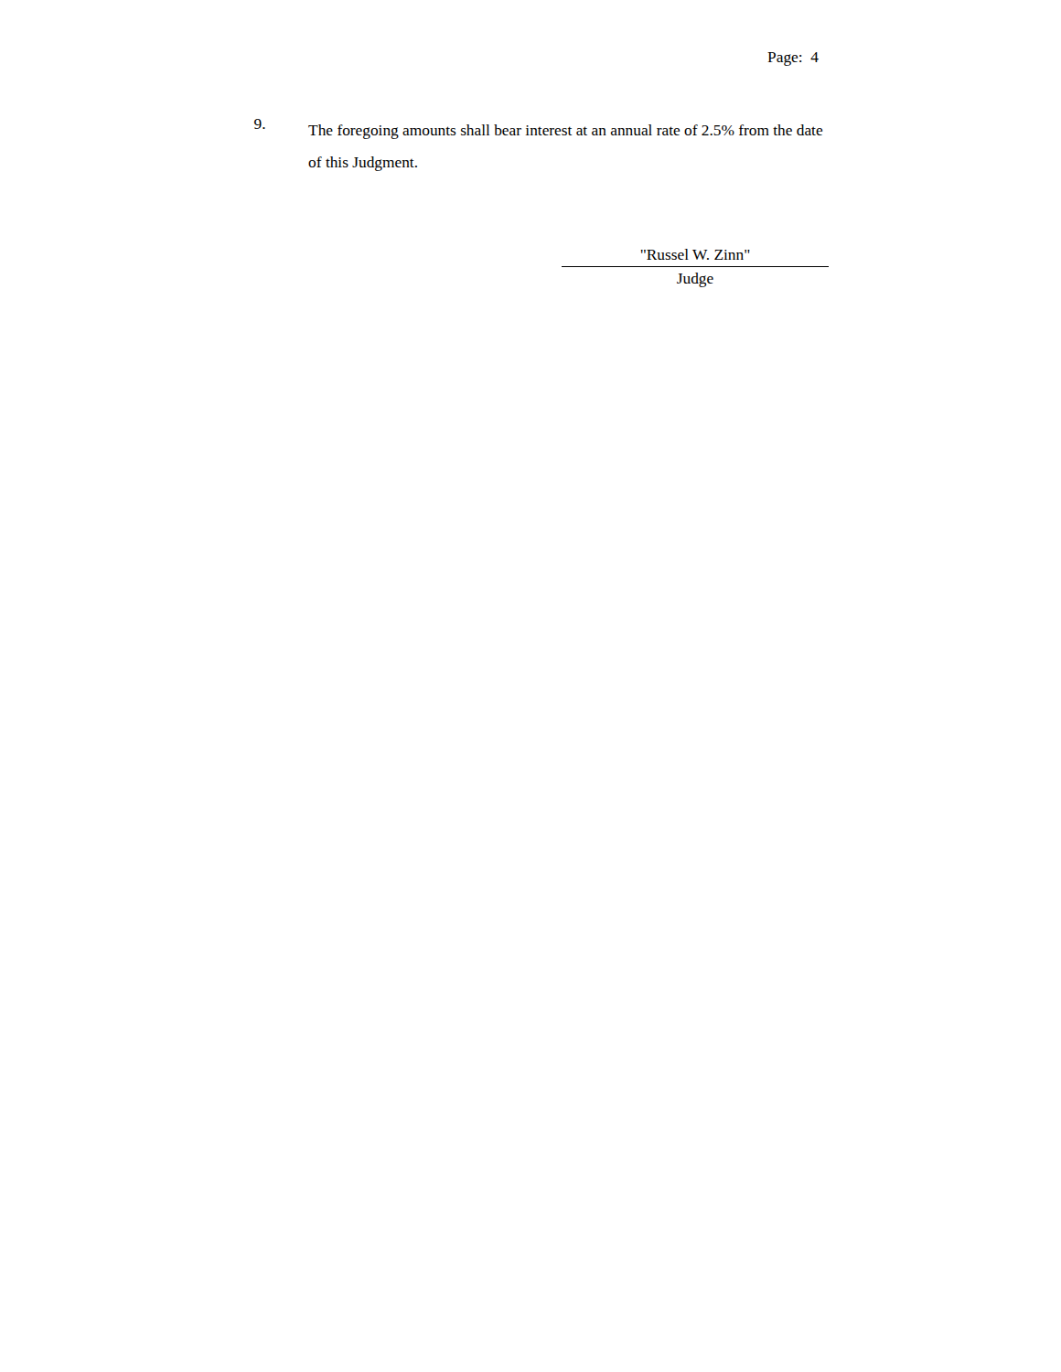Page: 4
9.
The foregoing amounts shall bear interest at an annual rate of 2.5% from the date of this Judgment.
"Russel W. Zinn"
Judge